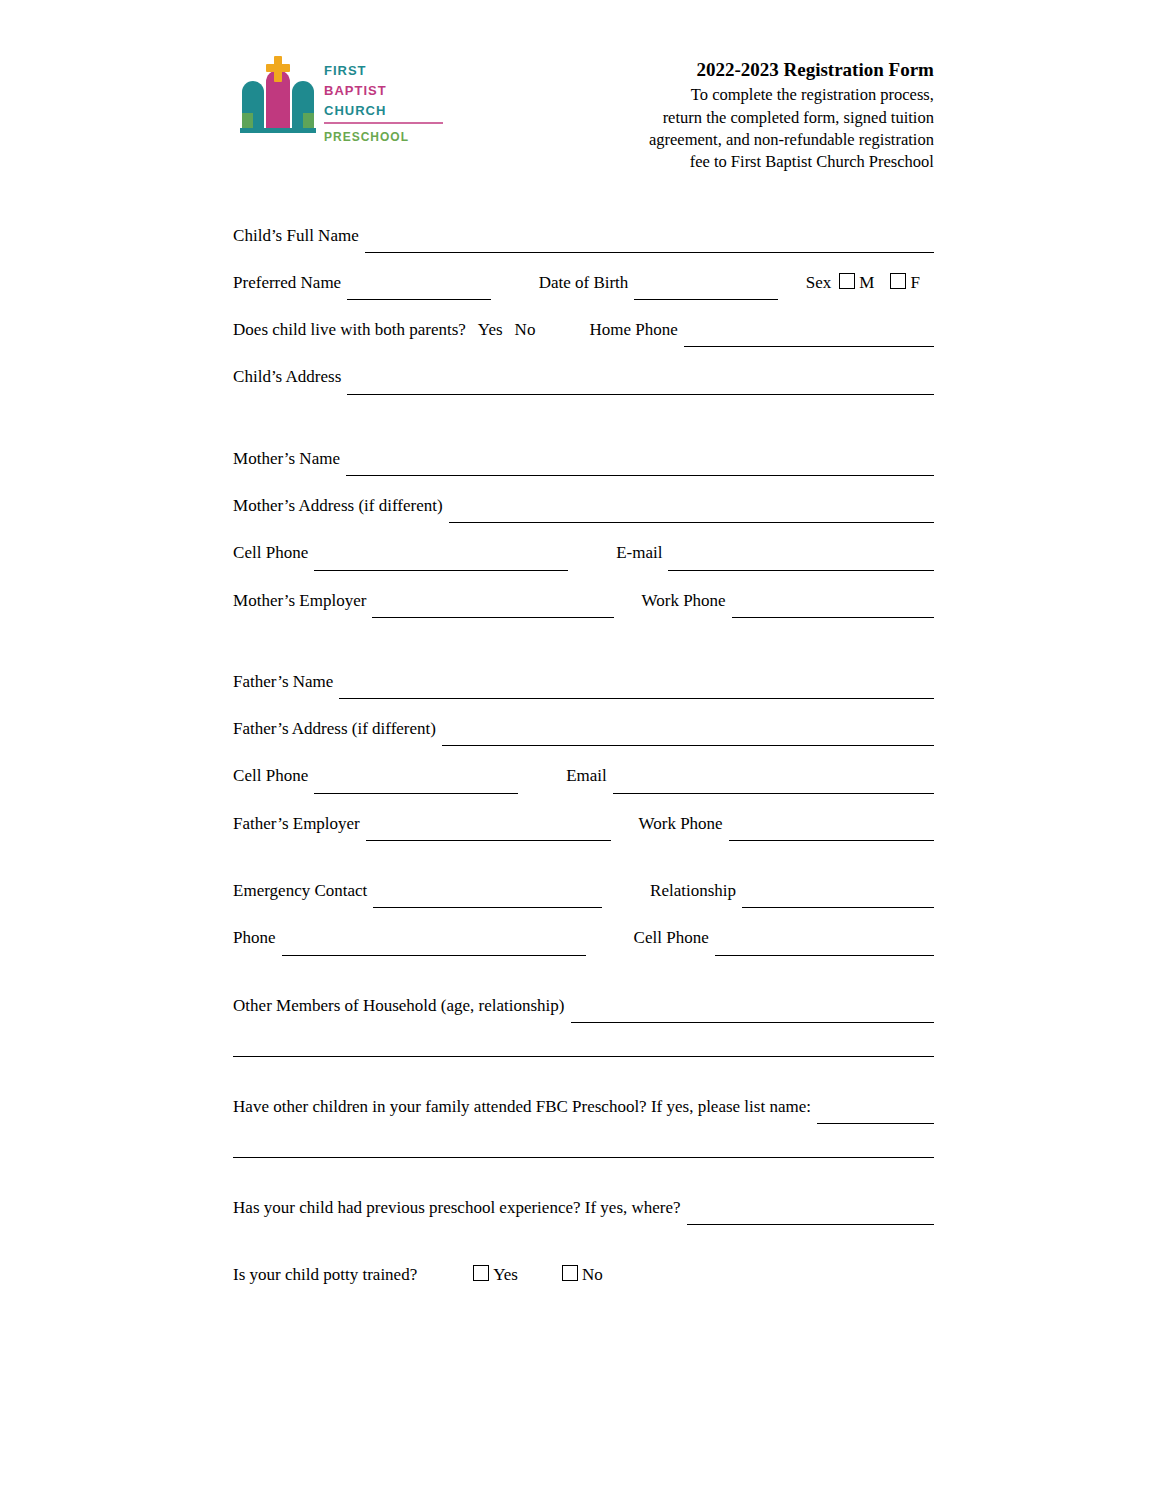FIRST BAPTIST CHURCH PRESCHOOL
2022-2023 Registration Form
To complete the registration process,
return the completed form, signed tuition
agreement, and non-refundable registration
fee to First Baptist Church Preschool
Child’s Full Name
Preferred Name Date of Birth Sex M F
Does child live with both parents? Yes No Home Phone
Child’s Address
Mother’s Name
Mother’s Address (if different)
Cell Phone E-mail
Mother’s Employer Work Phone
Father’s Name
Father’s Address (if different)
Cell Phone Email
Father’s Employer Work Phone
Emergency Contact Relationship
Phone Cell Phone
Other Members of Household (age, relationship)
Have other children in your family attended FBC Preschool? If yes, please list name:
Has your child had previous preschool experience? If yes, where?
Is your child potty trained? Yes No